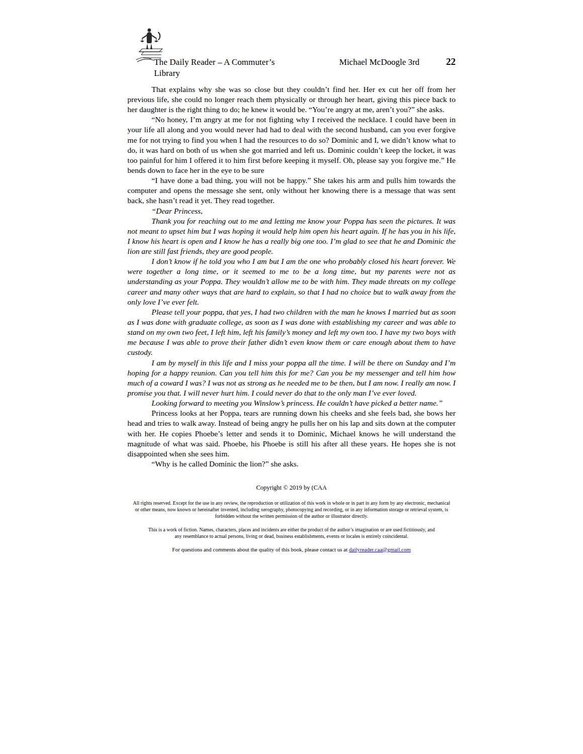The Daily Reader – A Commuter’s Library Michael McDoogle 3rd 22
That explains why she was so close but they couldn’t find her. Her ex cut her off from her previous life, she could no longer reach them physically or through her heart, giving this piece back to her daughter is the right thing to do; he knew it would be. “You’re angry at me, aren’t you?” she asks.
“No honey, I’m angry at me for not fighting why I received the necklace. I could have been in your life all along and you would never had had to deal with the second husband, can you ever forgive me for not trying to find you when I had the resources to do so? Dominic and I, we didn’t know what to do, it was hard on both of us when she got married and left us. Dominic couldn’t keep the locket, it was too painful for him I offered it to him first before keeping it myself. Oh, please say you forgive me.” He bends down to face her in the eye to be sure
“I have done a bad thing, you will not be happy.” She takes his arm and pulls him towards the computer and opens the message she sent, only without her knowing there is a message that was sent back, she hasn’t read it yet. They read together.
“Dear Princess,
Thank you for reaching out to me and letting me know your Poppa has seen the pictures. It was not meant to upset him but I was hoping it would help him open his heart again. If he has you in his life, I know his heart is open and I know he has a really big one too. I’m glad to see that he and Dominic the lion are still fast friends, they are good people.
I don’t know if he told you who I am but I am the one who probably closed his heart forever. We were together a long time, or it seemed to me to be a long time, but my parents were not as understanding as your Poppa. They wouldn’t allow me to be with him. They made threats on my college career and many other ways that are hard to explain, so that I had no choice but to walk away from the only love I’ve ever felt.
Please tell your poppa, that yes, I had two children with the man he knows I married but as soon as I was done with graduate college, as soon as I was done with establishing my career and was able to stand on my own two feet, I left him, left his family’s money and left my own too. I have my two boys with me because I was able to prove their father didn’t even know them or care enough about them to have custody.
I am by myself in this life and I miss your poppa all the time. I will be there on Sunday and I’m hoping for a happy reunion. Can you tell him this for me? Can you be my messenger and tell him how much of a coward I was? I was not as strong as he needed me to be then, but I am now. I really am now. I promise you that. I will never hurt him. I could never do that to the only man I’ve ever loved.
Looking forward to meeting you Winslow’s princess. He couldn’t have picked a better name.”
Princess looks at her Poppa, tears are running down his cheeks and she feels bad, she bows her head and tries to walk away. Instead of being angry he pulls her on his lap and sits down at the computer with her. He copies Phoebe’s letter and sends it to Dominic, Michael knows he will understand the magnitude of what was said. Phoebe, his Phoebe is still his after all these years. He hopes she is not disappointed when she sees him.
“Why is he called Dominic the lion?” she asks.
Copyright © 2019 by (CAA
All rights reserved. Except for the use in any review, the reproduction or utilization of this work in whole or in part in any form by any electronic, mechanical or other means, now known or hereinafter invented, including xerography, photocopying and recording, or in any information storage or retrieval system, is forbidden without the written permission of the author or illustrator directly.
This is a work of fiction. Names, characters, places and incidents are either the product of the author’s imagination or are used fictitiously, and any resemblance to actual persons, living or dead, business establishments, events or locales is entirely coincidental.
For questions and comments about the quality of this book, please contact us at dailyreader.caa@gmail.com